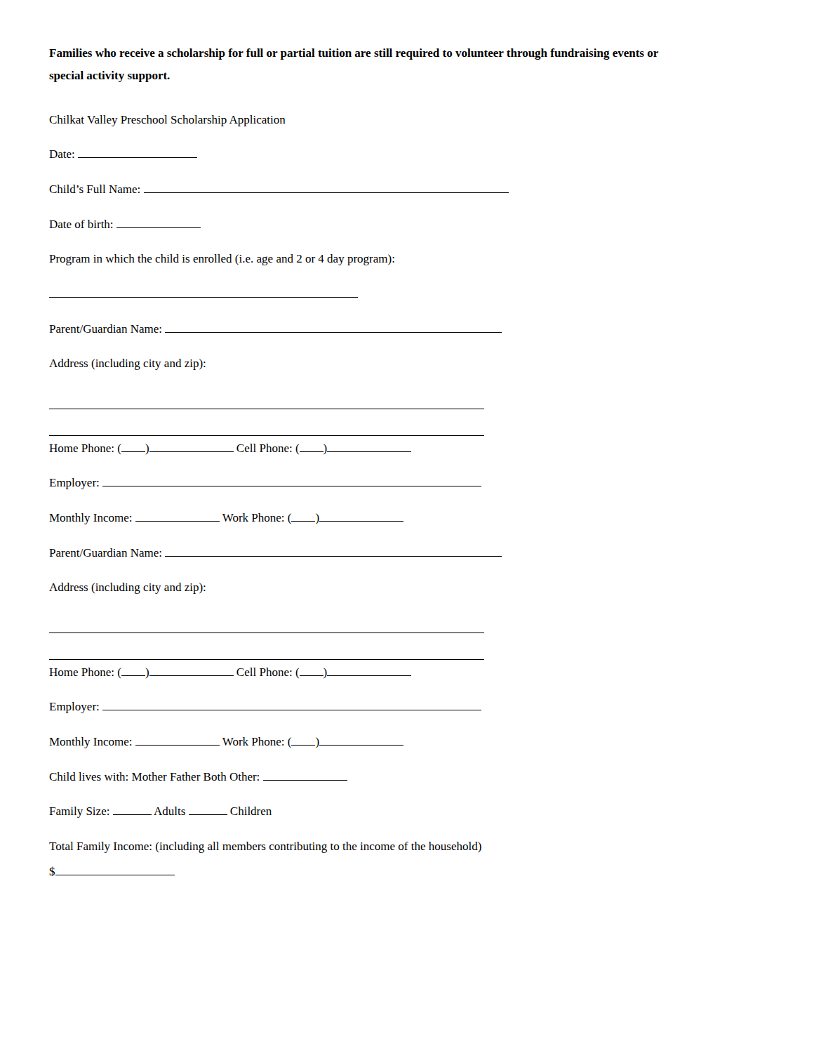Families who receive a scholarship for full or partial tuition are still required to volunteer through fundraising events or special activity support.
Chilkat Valley Preschool Scholarship Application
Date:
Child’s Full Name:
Date of birth:
Program in which the child is enrolled (i.e. age and 2 or 4 day program):
Parent/Guardian Name:
Address (including city and zip):
Home Phone: ( ) Cell Phone: ( )
Employer:
Monthly Income: Work Phone: ( )
Parent/Guardian Name:
Address (including city and zip):
Home Phone: ( ) Cell Phone: ( )
Employer:
Monthly Income: Work Phone: ( )
Child lives with: Mother Father Both Other:
Family Size: Adults Children
Total Family Income: (including all members contributing to the income of the household)
$